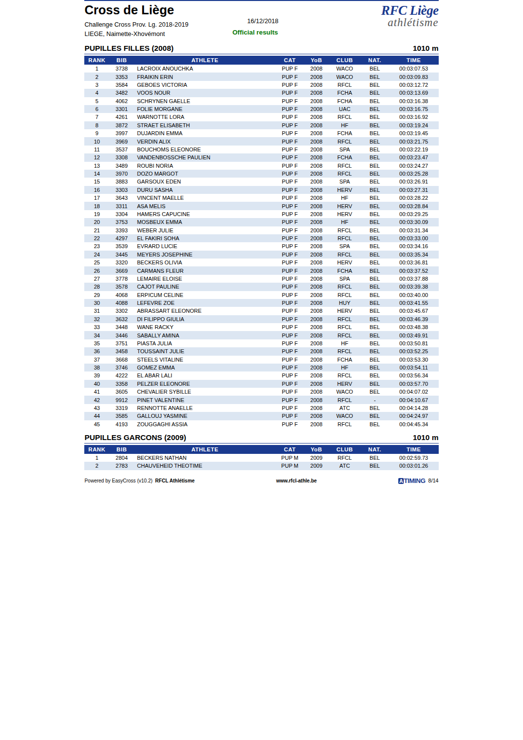Cross de Liège
Challenge Cross Prov. Lg. 2018-2019
LIEGE, Naimette-Xhovémont
16/12/2018
Official results
RFC Liège
athlétisme
PUPILLES FILLES (2008)
1010 m
| RANK | BIB | ATHLETE | CAT | YoB | CLUB | NAT. | TIME |
| --- | --- | --- | --- | --- | --- | --- | --- |
| 1 | 3738 | LACROIX ANOUCHKA | PUP F | 2008 | WACO | BEL | 00:03:07.53 |
| 2 | 3353 | FRAIKIN ERIN | PUP F | 2008 | WACO | BEL | 00:03:09.83 |
| 3 | 3584 | GEBOES VICTORIA | PUP F | 2008 | RFCL | BEL | 00:03:12.72 |
| 4 | 3482 | VOOS NOUR | PUP F | 2008 | FCHA | BEL | 00:03:13.69 |
| 5 | 4062 | SCHRYNEN GAELLE | PUP F | 2008 | FCHA | BEL | 00:03:16.38 |
| 6 | 3301 | FOLIE MORGANE | PUP F | 2008 | UAC | BEL | 00:03:16.75 |
| 7 | 4261 | WARNOTTE LORA | PUP F | 2008 | RFCL | BEL | 00:03:16.92 |
| 8 | 3872 | STRAET ELISABETH | PUP F | 2008 | HF | BEL | 00:03:19.24 |
| 9 | 3997 | DUJARDIN EMMA | PUP F | 2008 | FCHA | BEL | 00:03:19.45 |
| 10 | 3969 | VERDIN ALIX | PUP F | 2008 | RFCL | BEL | 00:03:21.75 |
| 11 | 3537 | BOUCHOMS ELEONORE | PUP F | 2008 | SPA | BEL | 00:03:22.19 |
| 12 | 3308 | VANDENBOSSCHE PAULIEN | PUP F | 2008 | FCHA | BEL | 00:03:23.47 |
| 13 | 3489 | ROUBI NORIA | PUP F | 2008 | RFCL | BEL | 00:03:24.27 |
| 14 | 3970 | DOZO MARGOT | PUP F | 2008 | RFCL | BEL | 00:03:25.28 |
| 15 | 3883 | GARSOUX EDEN | PUP F | 2008 | SPA | BEL | 00:03:26.91 |
| 16 | 3303 | DURU SASHA | PUP F | 2008 | HERV | BEL | 00:03:27.31 |
| 17 | 3643 | VINCENT MAELLE | PUP F | 2008 | HF | BEL | 00:03:28.22 |
| 18 | 3311 | ASA MELIS | PUP F | 2008 | HERV | BEL | 00:03:28.84 |
| 19 | 3304 | HAMERS CAPUCINE | PUP F | 2008 | HERV | BEL | 00:03:29.25 |
| 20 | 3753 | MOSBEUX EMMA | PUP F | 2008 | HF | BEL | 00:03:30.09 |
| 21 | 3393 | WEBER JULIE | PUP F | 2008 | RFCL | BEL | 00:03:31.34 |
| 22 | 4297 | EL FAKIRI SOHA | PUP F | 2008 | RFCL | BEL | 00:03:33.00 |
| 23 | 3539 | EVRARD LUCIE | PUP F | 2008 | SPA | BEL | 00:03:34.16 |
| 24 | 3445 | MEYERS JOSEPHINE | PUP F | 2008 | RFCL | BEL | 00:03:35.34 |
| 25 | 3320 | BECKERS OLIVIA | PUP F | 2008 | HERV | BEL | 00:03:36.81 |
| 26 | 3669 | CARMANS FLEUR | PUP F | 2008 | FCHA | BEL | 00:03:37.52 |
| 27 | 3778 | LEMAIRE ELOISE | PUP F | 2008 | SPA | BEL | 00:03:37.88 |
| 28 | 3578 | CAJOT PAULINE | PUP F | 2008 | RFCL | BEL | 00:03:39.38 |
| 29 | 4068 | ERPICUM CELINE | PUP F | 2008 | RFCL | BEL | 00:03:40.00 |
| 30 | 4088 | LEFEVRE ZOE | PUP F | 2008 | HUY | BEL | 00:03:41.55 |
| 31 | 3302 | ABRASSART ELEONORE | PUP F | 2008 | HERV | BEL | 00:03:45.67 |
| 32 | 3632 | DI FILIPPO GIULIA | PUP F | 2008 | RFCL | BEL | 00:03:46.39 |
| 33 | 3448 | WANE RACKY | PUP F | 2008 | RFCL | BEL | 00:03:48.38 |
| 34 | 3446 | SABALLY AMINA | PUP F | 2008 | RFCL | BEL | 00:03:49.91 |
| 35 | 3751 | PIASTA JULIA | PUP F | 2008 | HF | BEL | 00:03:50.81 |
| 36 | 3458 | TOUSSAINT JULIE | PUP F | 2008 | RFCL | BEL | 00:03:52.25 |
| 37 | 3668 | STEELS VITALINE | PUP F | 2008 | FCHA | BEL | 00:03:53.30 |
| 38 | 3746 | GOMEZ EMMA | PUP F | 2008 | HF | BEL | 00:03:54.11 |
| 39 | 4222 | EL ABAR LALI | PUP F | 2008 | RFCL | BEL | 00:03:56.34 |
| 40 | 3358 | PELZER ELEONORE | PUP F | 2008 | HERV | BEL | 00:03:57.70 |
| 41 | 3605 | CHEVALIER SYBILLE | PUP F | 2008 | WACO | BEL | 00:04:07.02 |
| 42 | 9912 | PINET VALENTINE | PUP F | 2008 | RFCL | - | 00:04:10.67 |
| 43 | 3319 | RENNOTTE ANAELLE | PUP F | 2008 | ATC | BEL | 00:04:14.28 |
| 44 | 3585 | GALLOUJ YASMINE | PUP F | 2008 | WACO | BEL | 00:04:24.97 |
| 45 | 4193 | ZOUGGAGHI ASSIA | PUP F | 2008 | RFCL | BEL | 00:04:45.34 |
PUPILLES GARCONS (2009)
1010 m
| RANK | BIB | ATHLETE | CAT | YoB | CLUB | NAT. | TIME |
| --- | --- | --- | --- | --- | --- | --- | --- |
| 1 | 2804 | BECKERS NATHAN | PUP M | 2009 | RFCL | BEL | 00:02:59.73 |
| 2 | 2783 | CHAUVEHEID THEOTIME | PUP M | 2009 | ATC | BEL | 00:03:01.26 |
Powered by EasyCross (v10.2) RFCL Athlétisme
www.rfcl-athle.be
ATIMING 8/14